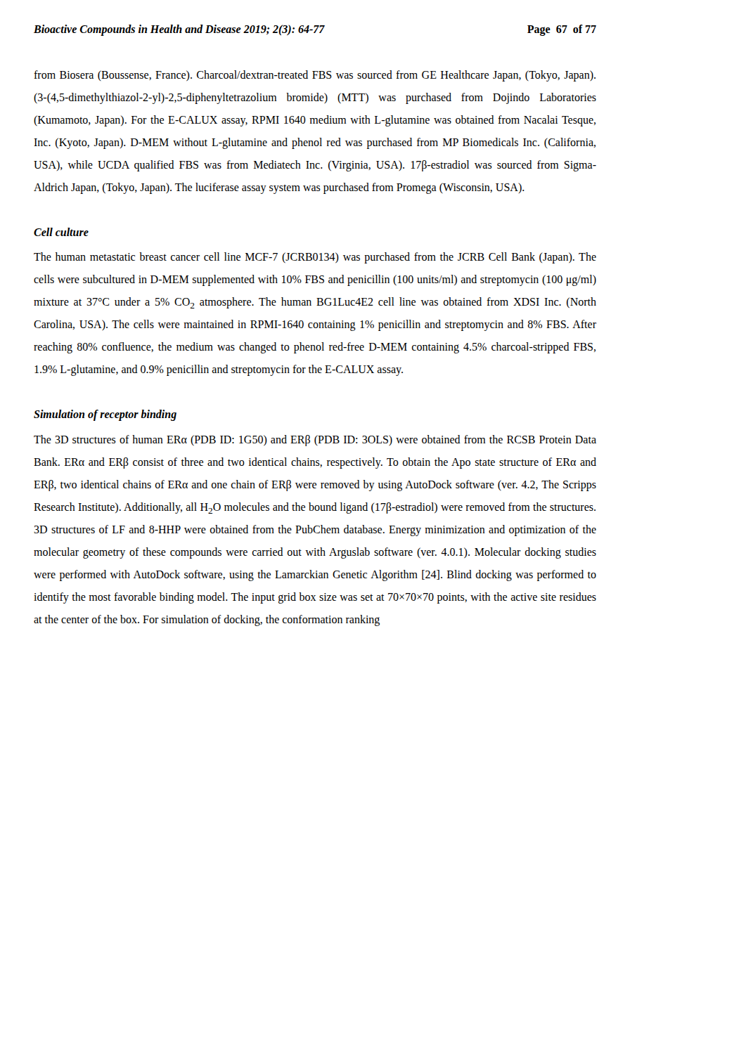Bioactive Compounds in Health and Disease 2019; 2(3): 64-77 Page 67 of 77
from Biosera (Boussense, France). Charcoal/dextran-treated FBS was sourced from GE Healthcare Japan, (Tokyo, Japan). (3-(4,5-dimethylthiazol-2-yl)-2,5-diphenyltetrazolium bromide) (MTT) was purchased from Dojindo Laboratories (Kumamoto, Japan). For the E-CALUX assay, RPMI 1640 medium with L-glutamine was obtained from Nacalai Tesque, Inc. (Kyoto, Japan). D-MEM without L-glutamine and phenol red was purchased from MP Biomedicals Inc. (California, USA), while UCDA qualified FBS was from Mediatech Inc. (Virginia, USA). 17β-estradiol was sourced from Sigma-Aldrich Japan, (Tokyo, Japan). The luciferase assay system was purchased from Promega (Wisconsin, USA).
Cell culture
The human metastatic breast cancer cell line MCF-7 (JCRB0134) was purchased from the JCRB Cell Bank (Japan). The cells were subcultured in D-MEM supplemented with 10% FBS and penicillin (100 units/ml) and streptomycin (100 μg/ml) mixture at 37°C under a 5% CO2 atmosphere. The human BG1Luc4E2 cell line was obtained from XDSI Inc. (North Carolina, USA). The cells were maintained in RPMI-1640 containing 1% penicillin and streptomycin and 8% FBS. After reaching 80% confluence, the medium was changed to phenol red-free D-MEM containing 4.5% charcoal-stripped FBS, 1.9% L-glutamine, and 0.9% penicillin and streptomycin for the E-CALUX assay.
Simulation of receptor binding
The 3D structures of human ERα (PDB ID: 1G50) and ERβ (PDB ID: 3OLS) were obtained from the RCSB Protein Data Bank. ERα and ERβ consist of three and two identical chains, respectively. To obtain the Apo state structure of ERα and ERβ, two identical chains of ERα and one chain of ERβ were removed by using AutoDock software (ver. 4.2, The Scripps Research Institute). Additionally, all H2O molecules and the bound ligand (17β-estradiol) were removed from the structures. 3D structures of LF and 8-HHP were obtained from the PubChem database. Energy minimization and optimization of the molecular geometry of these compounds were carried out with Arguslab software (ver. 4.0.1). Molecular docking studies were performed with AutoDock software, using the Lamarckian Genetic Algorithm [24]. Blind docking was performed to identify the most favorable binding model. The input grid box size was set at 70×70×70 points, with the active site residues at the center of the box. For simulation of docking, the conformation ranking